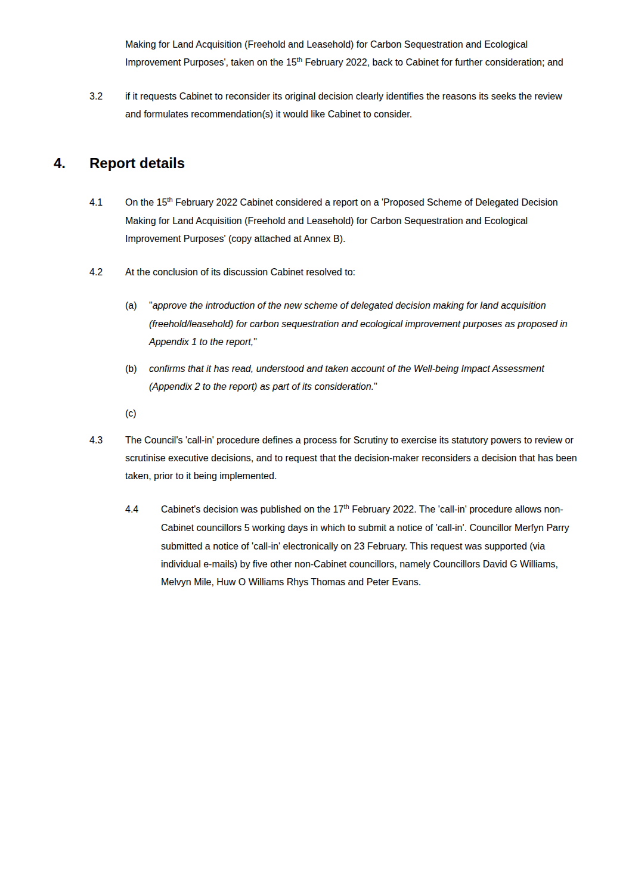Making for Land Acquisition (Freehold and Leasehold) for Carbon Sequestration and Ecological Improvement Purposes', taken on the 15th February 2022, back to Cabinet for further consideration; and
3.2
if it requests Cabinet to reconsider its original decision clearly identifies the reasons its seeks the review and formulates recommendation(s) it would like Cabinet to consider.
4. Report details
4.1
On the 15th February 2022 Cabinet considered a report on a 'Proposed Scheme of Delegated Decision Making for Land Acquisition (Freehold and Leasehold) for Carbon Sequestration and Ecological Improvement Purposes' (copy attached at Annex B).
4.2
At the conclusion of its discussion Cabinet resolved to:
(a)
"approve the introduction of the new scheme of delegated decision making for land acquisition (freehold/leasehold) for carbon sequestration and ecological improvement purposes as proposed in Appendix 1 to the report,"
(b)
confirms that it has read, understood and taken account of the Well-being Impact Assessment (Appendix 2 to the report) as part of its consideration."
(c)
4.3
The Council's 'call-in' procedure defines a process for Scrutiny to exercise its statutory powers to review or scrutinise executive decisions, and to request that the decision-maker reconsiders a decision that has been taken, prior to it being implemented.
4.4
Cabinet's decision was published on the 17th February 2022. The 'call-in' procedure allows non-Cabinet councillors 5 working days in which to submit a notice of 'call-in'. Councillor Merfyn Parry submitted a notice of 'call-in' electronically on 23 February. This request was supported (via individual e-mails) by five other non-Cabinet councillors, namely Councillors David G Williams, Melvyn Mile, Huw O Williams Rhys Thomas and Peter Evans.